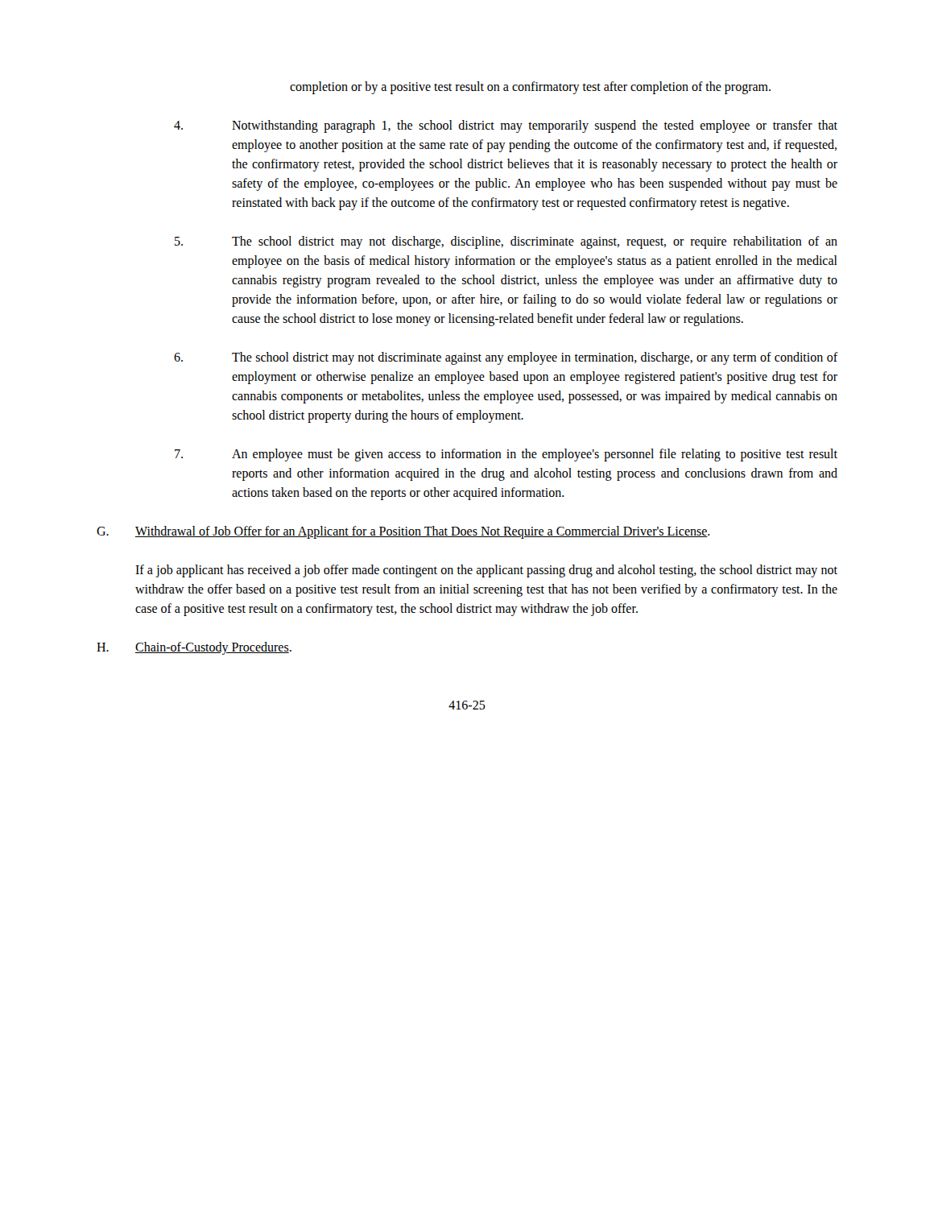completion or by a positive test result on a confirmatory test after completion of the program.
4.
Notwithstanding paragraph 1, the school district may temporarily suspend the tested employee or transfer that employee to another position at the same rate of pay pending the outcome of the confirmatory test and, if requested, the confirmatory retest, provided the school district believes that it is reasonably necessary to protect the health or safety of the employee, co-employees or the public. An employee who has been suspended without pay must be reinstated with back pay if the outcome of the confirmatory test or requested confirmatory retest is negative.
5.
The school district may not discharge, discipline, discriminate against, request, or require rehabilitation of an employee on the basis of medical history information or the employee's status as a patient enrolled in the medical cannabis registry program revealed to the school district, unless the employee was under an affirmative duty to provide the information before, upon, or after hire, or failing to do so would violate federal law or regulations or cause the school district to lose money or licensing-related benefit under federal law or regulations.
6.
The school district may not discriminate against any employee in termination, discharge, or any term of condition of employment or otherwise penalize an employee based upon an employee registered patient's positive drug test for cannabis components or metabolites, unless the employee used, possessed, or was impaired by medical cannabis on school district property during the hours of employment.
7.
An employee must be given access to information in the employee's personnel file relating to positive test result reports and other information acquired in the drug and alcohol testing process and conclusions drawn from and actions taken based on the reports or other acquired information.
G.
Withdrawal of Job Offer for an Applicant for a Position That Does Not Require a Commercial Driver's License.
If a job applicant has received a job offer made contingent on the applicant passing drug and alcohol testing, the school district may not withdraw the offer based on a positive test result from an initial screening test that has not been verified by a confirmatory test. In the case of a positive test result on a confirmatory test, the school district may withdraw the job offer.
H.
Chain-of-Custody Procedures.
416-25